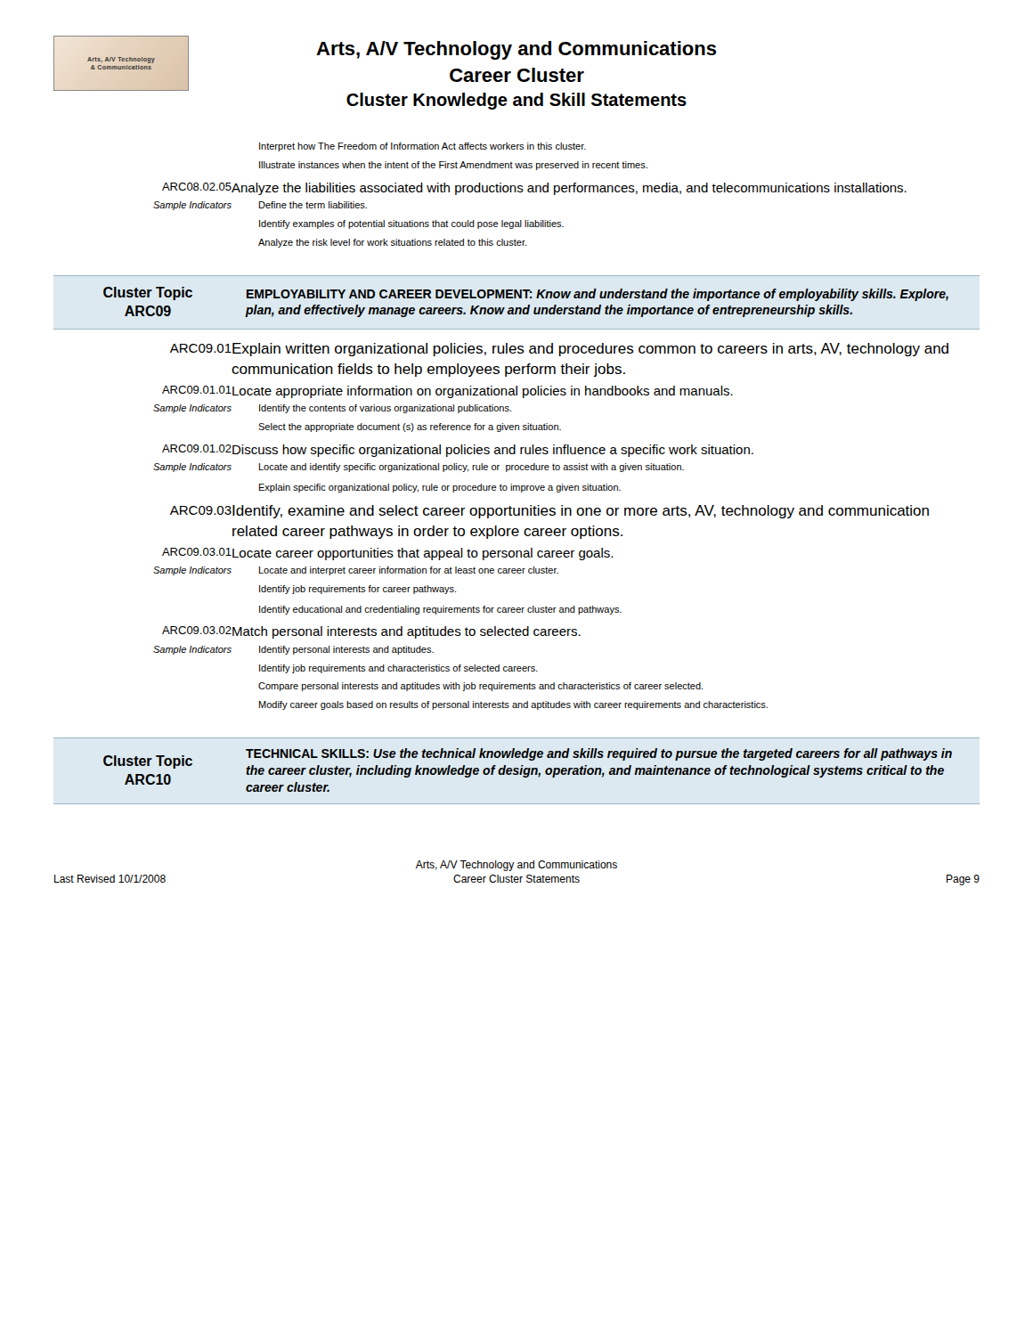Arts, A/V Technology
& Communications
Arts, A/V Technology and Communications
Career Cluster
Cluster Knowledge and Skill Statements
| | Interpret how The Freedom of Information Act affects workers in this cluster. Illustrate instances when the intent of the First Amendment was preserved in recent times. |
| ARC08.02.05 | Analyze the liabilities associated with productions and performances, media, and telecommunications installations. |
| Sample Indicators | Define the term liabilities. Identify examples of potential situations that could pose legal liabilities. Analyze the risk level for work situations related to this cluster. |
Cluster Topic
ARC09
EMPLOYABILITY AND CAREER DEVELOPMENT: Know and understand the importance of employability skills. Explore, plan, and effectively manage careers. Know and understand the importance of entrepreneurship skills.
| ARC09.01 | Explain written organizational policies, rules and procedures common to careers in arts, AV, technology and communication fields to help employees perform their jobs. |
| ARC09.01.01 | Locate appropriate information on organizational policies in handbooks and manuals. |
| Sample Indicators | Identify the contents of various organizational publications. Select the appropriate document (s) as reference for a given situation. |
| ARC09.01.02 | Discuss how specific organizational policies and rules influence a specific work situation. |
| Sample Indicators | Locate and identify specific organizational policy, rule or procedure to assist with a given situation. |
| | Explain specific organizational policy, rule or procedure to improve a given situation. |
| ARC09.03 | Identify, examine and select career opportunities in one or more arts, AV, technology and communication related career pathways in order to explore career options. |
| ARC09.03.01 | Locate career opportunities that appeal to personal career goals. |
| Sample Indicators | Locate and interpret career information for at least one career cluster. Identify job requirements for career pathways. |
| | Identify educational and credentialing requirements for career cluster and pathways. |
| ARC09.03.02 | Match personal interests and aptitudes to selected careers. |
| Sample Indicators | Identify personal interests and aptitudes. Identify job requirements and characteristics of selected careers. Compare personal interests and aptitudes with job requirements and characteristics of career selected. Modify career goals based on results of personal interests and aptitudes with career requirements and characteristics. |
Cluster Topic
ARC10
TECHNICAL SKILLS: Use the technical knowledge and skills required to pursue the targeted careers for all pathways in the career cluster, including knowledge of design, operation, and maintenance of technological systems critical to the career cluster.
Last Revised 10/1/2008
Arts, A/V Technology and Communications
Career Cluster Statements
Page 9